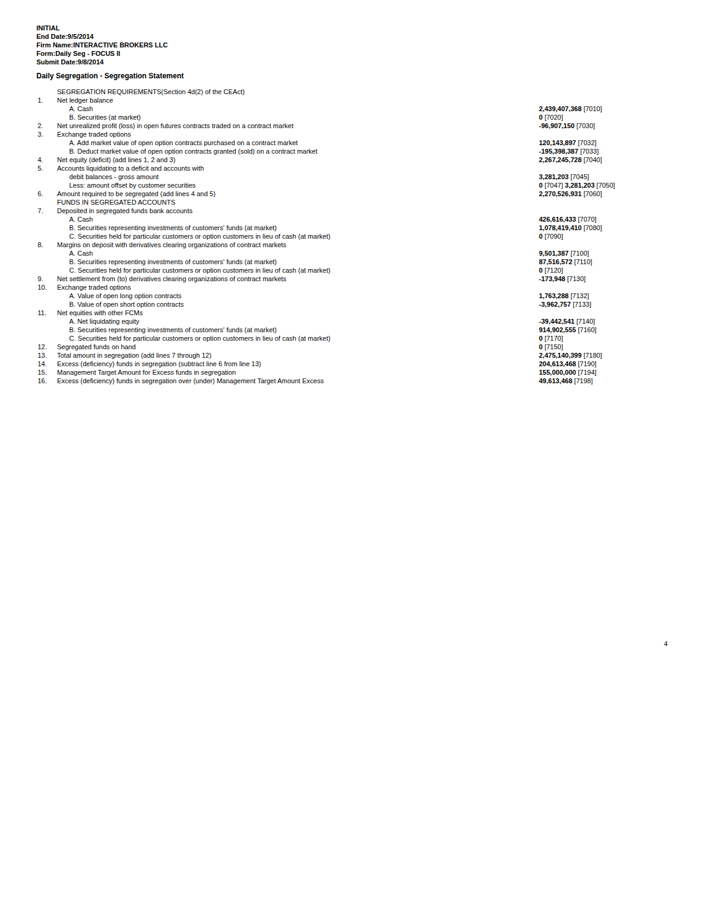INITIAL
End Date:9/5/2014
Firm Name:INTERACTIVE BROKERS LLC
Form:Daily Seg - FOCUS II
Submit Date:9/8/2014
Daily Segregation - Segregation Statement
| | SEGREGATION REQUIREMENTS(Section 4d(2) of the CEAct) | |
| 1. | Net ledger balance | |
| | A. Cash | 2,439,407,368 [7010] |
| | B. Securities (at market) | 0 [7020] |
| 2. | Net unrealized profit (loss) in open futures contracts traded on a contract market | -96,907,150 [7030] |
| 3. | Exchange traded options | |
| | A. Add market value of open option contracts purchased on a contract market | 120,143,897 [7032] |
| | B. Deduct market value of open option contracts granted (sold) on a contract market | -195,398,387 [7033] |
| 4. | Net equity (deficit) (add lines 1, 2 and 3) | 2,267,245,728 [7040] |
| 5. | Accounts liquidating to a deficit and accounts with | |
| | debit balances - gross amount | 3,281,203 [7045] |
| | Less: amount offset by customer securities | 0 [7047] 3,281,203 [7050] |
| 6. | Amount required to be segregated (add lines 4 and 5) | 2,270,526,931 [7060] |
| | FUNDS IN SEGREGATED ACCOUNTS | |
| 7. | Deposited in segregated funds bank accounts | |
| | A. Cash | 426,616,433 [7070] |
| | B. Securities representing investments of customers' funds (at market) | 1,078,419,410 [7080] |
| | C. Securities held for particular customers or option customers in lieu of cash (at market) | 0 [7090] |
| 8. | Margins on deposit with derivatives clearing organizations of contract markets | |
| | A. Cash | 9,501,387 [7100] |
| | B. Securities representing investments of customers' funds (at market) | 87,516,572 [7110] |
| | C. Securities held for particular customers or option customers in lieu of cash (at market) | 0 [7120] |
| 9. | Net settlement from (to) derivatives clearing organizations of contract markets | -173,948 [7130] |
| 10. | Exchange traded options | |
| | A. Value of open long option contracts | 1,763,288 [7132] |
| | B. Value of open short option contracts | -3,962,757 [7133] |
| 11. | Net equities with other FCMs | |
| | A. Net liquidating equity | -39,442,541 [7140] |
| | B. Securities representing investments of customers' funds (at market) | 914,902,555 [7160] |
| | C. Securities held for particular customers or option customers in lieu of cash (at market) | 0 [7170] |
| 12. | Segregated funds on hand | 0 [7150] |
| 13. | Total amount in segregation (add lines 7 through 12) | 2,475,140,399 [7180] |
| 14. | Excess (deficiency) funds in segregation (subtract line 6 from line 13) | 204,613,468 [7190] |
| 15. | Management Target Amount for Excess funds in segregation | 155,000,000 [7194] |
| 16. | Excess (deficiency) funds in segregation over (under) Management Target Amount Excess | 49,613,468 [7198] |
4